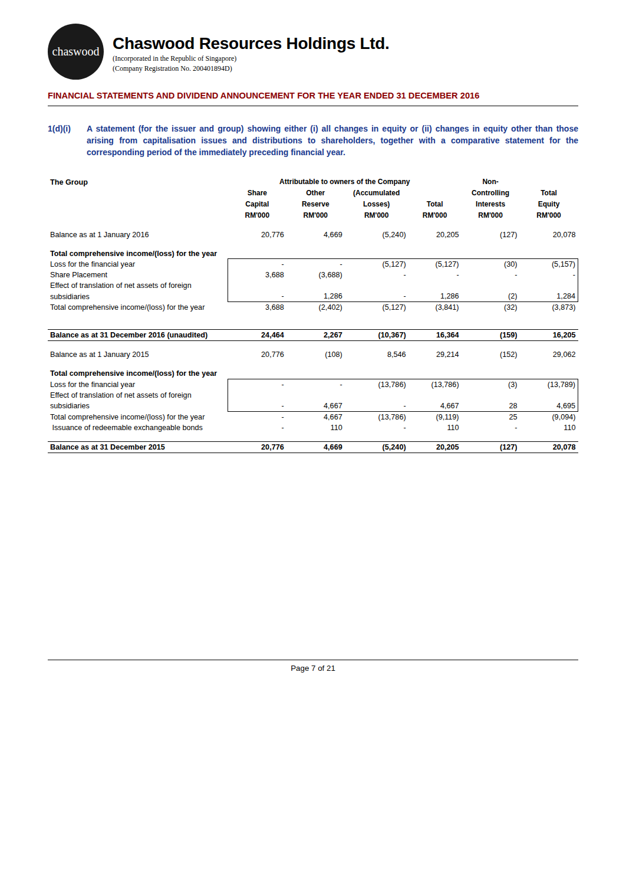chaswood
Chaswood Resources Holdings Ltd.
(Incorporated in the Republic of Singapore)
(Company Registration No. 200401894D)
FINANCIAL STATEMENTS AND DIVIDEND ANNOUNCEMENT FOR THE YEAR ENDED 31 DECEMBER 2016
1(d)(i)
A statement (for the issuer and group) showing either (i) all changes in equity or (ii) changes in equity other than those arising from capitalisation issues and distributions to shareholders, together with a comparative statement for the corresponding period of the immediately preceding financial year.
| The Group | Attributable to owners of the Company | Non- | |
| | Share | Other | (Accumulated | | Controlling | Total |
| | Capital | Reserve | Losses) | Total | Interests | Equity |
| | RM'000 | RM'000 | RM'000 | RM'000 | RM'000 | RM'000 |
| Balance as at 1 January 2016 | 20,776 | 4,669 | (5,240) | 20,205 | (127) | 20,078 |
| Total comprehensive income/(loss) for the year | |
| Loss for the financial year | - | - | (5,127) | (5,127) | (30) | (5,157) |
| Share Placement | 3,688 | (3,688) | - | - | - | - |
| Effect of translation of net assets of foreign | | | | | | |
| subsidiaries | - | 1,286 | - | 1,286 | (2) | 1,284 |
| Total comprehensive income/(loss) for the year | 3,688 | (2,402) | (5,127) | (3,841) | (32) | (3,873) |
| Balance as at 31 December 2016 (unaudited) | 24,464 | 2,267 | (10,367) | 16,364 | (159) | 16,205 |
| Balance as at 1 January 2015 | 20,776 | (108) | 8,546 | 29,214 | (152) | 29,062 |
| Total comprehensive income/(loss) for the year | |
| Loss for the financial year | - | - | (13,786) | (13,786) | (3) | (13,789) |
| Effect of translation of net assets of foreign | | | | | | |
| subsidiaries | - | 4,667 | - | 4,667 | 28 | 4,695 |
| Total comprehensive income/(loss) for the year | - | 4,667 | (13,786) | (9,119) | 25 | (9,094) |
| Issuance of redeemable exchangeable bonds | - | 110 | - | 110 | - | 110 |
| Balance as at 31 December 2015 | 20,776 | 4,669 | (5,240) | 20,205 | (127) | 20,078 |
Page 7 of 21